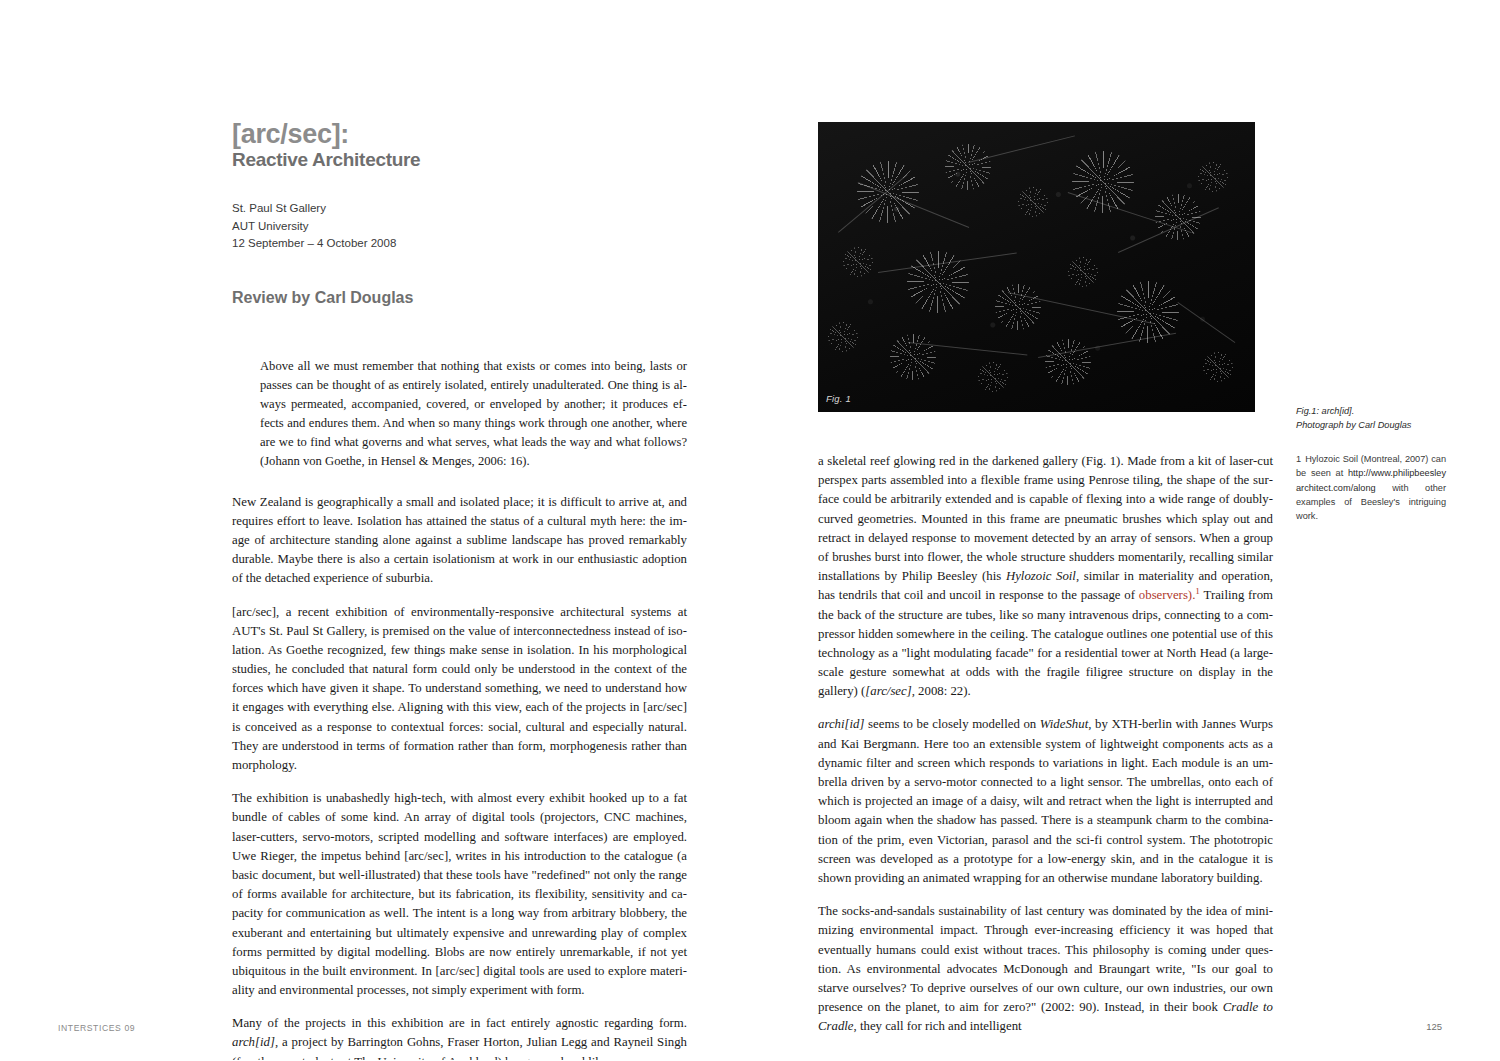[arc/sec]:Reactive Architecture
St. Paul St Gallery
AUT University
12 September – 4 October 2008
Review by Carl Douglas
Above all we must remember that nothing that exists or comes into being, lasts or passes can be thought of as entirely isolated, entirely unadulterated. One thing is always permeated, accompanied, covered, or enveloped by another; it produces effects and endures them. And when so many things work through one another, where are we to find what governs and what serves, what leads the way and what follows? (Johann von Goethe, in Hensel & Menges, 2006: 16).
New Zealand is geographically a small and isolated place; it is difficult to arrive at, and requires effort to leave. Isolation has attained the status of a cultural myth here: the image of architecture standing alone against a sublime landscape has proved remarkably durable. Maybe there is also a certain isolationism at work in our enthusiastic adoption of the detached experience of suburbia.
[arc/sec], a recent exhibition of environmentally-responsive architectural systems at AUT's St. Paul St Gallery, is premised on the value of interconnectedness instead of isolation. As Goethe recognized, few things make sense in isolation. In his morphological studies, he concluded that natural form could only be understood in the context of the forces which have given it shape. To understand something, we need to understand how it engages with everything else. Aligning with this view, each of the projects in [arc/sec] is conceived as a response to contextual forces: social, cultural and especially natural. They are understood in terms of formation rather than form, morphogenesis rather than morphology.
The exhibition is unabashedly high-tech, with almost every exhibit hooked up to a fat bundle of cables of some kind. An array of digital tools (projectors, CNC machines, laser-cutters, servo-motors, scripted modelling and software interfaces) are employed. Uwe Rieger, the impetus behind [arc/sec], writes in his introduction to the catalogue (a basic document, but well-illustrated) that these tools have "redefined" not only the range of forms available for architecture, but its fabrication, its flexibility, sensitivity and capacity for communication as well. The intent is a long way from arbitrary blobbery, the exuberant and entertaining but ultimately expensive and unrewarding play of complex forms permitted by digital modelling. Blobs are now entirely unremarkable, if not yet ubiquitous in the built environment. In [arc/sec] digital tools are used to explore materiality and environmental processes, not simply experiment with form.
Many of the projects in this exhibition are in fact entirely agnostic regarding form. arch[id], a project by Barrington Gohns, Fraser Horton, Julian Legg and Rayneil Singh (fourth-year students at The University of Auckland) hangs overhead like
Fig. 1
a skeletal reef glowing red in the darkened gallery (Fig. 1). Made from a kit of laser-cut perspex parts assembled into a flexible frame using Penrose tiling, the shape of the surface could be arbitrarily extended and is capable of flexing into a wide range of doubly-curved geometries. Mounted in this frame are pneumatic brushes which splay out and retract in delayed response to movement detected by an array of sensors. When a group of brushes burst into flower, the whole structure shudders momentarily, recalling similar installations by Philip Beesley (his Hylozoic Soil, similar in materiality and operation, has tendrils that coil and uncoil in response to the passage of observers).1 Trailing from the back of the structure are tubes, like so many intravenous drips, connecting to a compressor hidden somewhere in the ceiling. The catalogue outlines one potential use of this technology as a "light modulating facade" for a residential tower at North Head (a large-scale gesture somewhat at odds with the fragile filigree structure on display in the gallery) ([arc/sec], 2008: 22).
archi[id] seems to be closely modelled on WideShut, by XTH-berlin with Jannes Wurps and Kai Bergmann. Here too an extensible system of lightweight components acts as a dynamic filter and screen which responds to variations in light. Each module is an umbrella driven by a servo-motor connected to a light sensor. The umbrellas, onto each of which is projected an image of a daisy, wilt and retract when the light is interrupted and bloom again when the shadow has passed. There is a steampunk charm to the combination of the prim, even Victorian, parasol and the sci-fi control system. The phototropic screen was developed as a prototype for a low-energy skin, and in the catalogue it is shown providing an animated wrapping for an otherwise mundane laboratory building.
The socks-and-sandals sustainability of last century was dominated by the idea of minimizing environmental impact. Through ever-increasing efficiency it was hoped that eventually humans could exist without traces. This philosophy is coming under question. As environmental advocates McDonough and Braungart write, "Is our goal to starve ourselves? To deprive ourselves of our own culture, our own industries, our own presence on the planet, to aim for zero?" (2002: 90). Instead, in their book Cradle to Cradle, they call for rich and intelligent
Fig.1: arch[id].
Photograph by Carl Douglas
1 Hylozoic Soil (Montreal, 2007) can be seen at http://www.philipbeesley architect.com/along with other examples of Beesley's intriguing work.
INTERSTICES 09
125